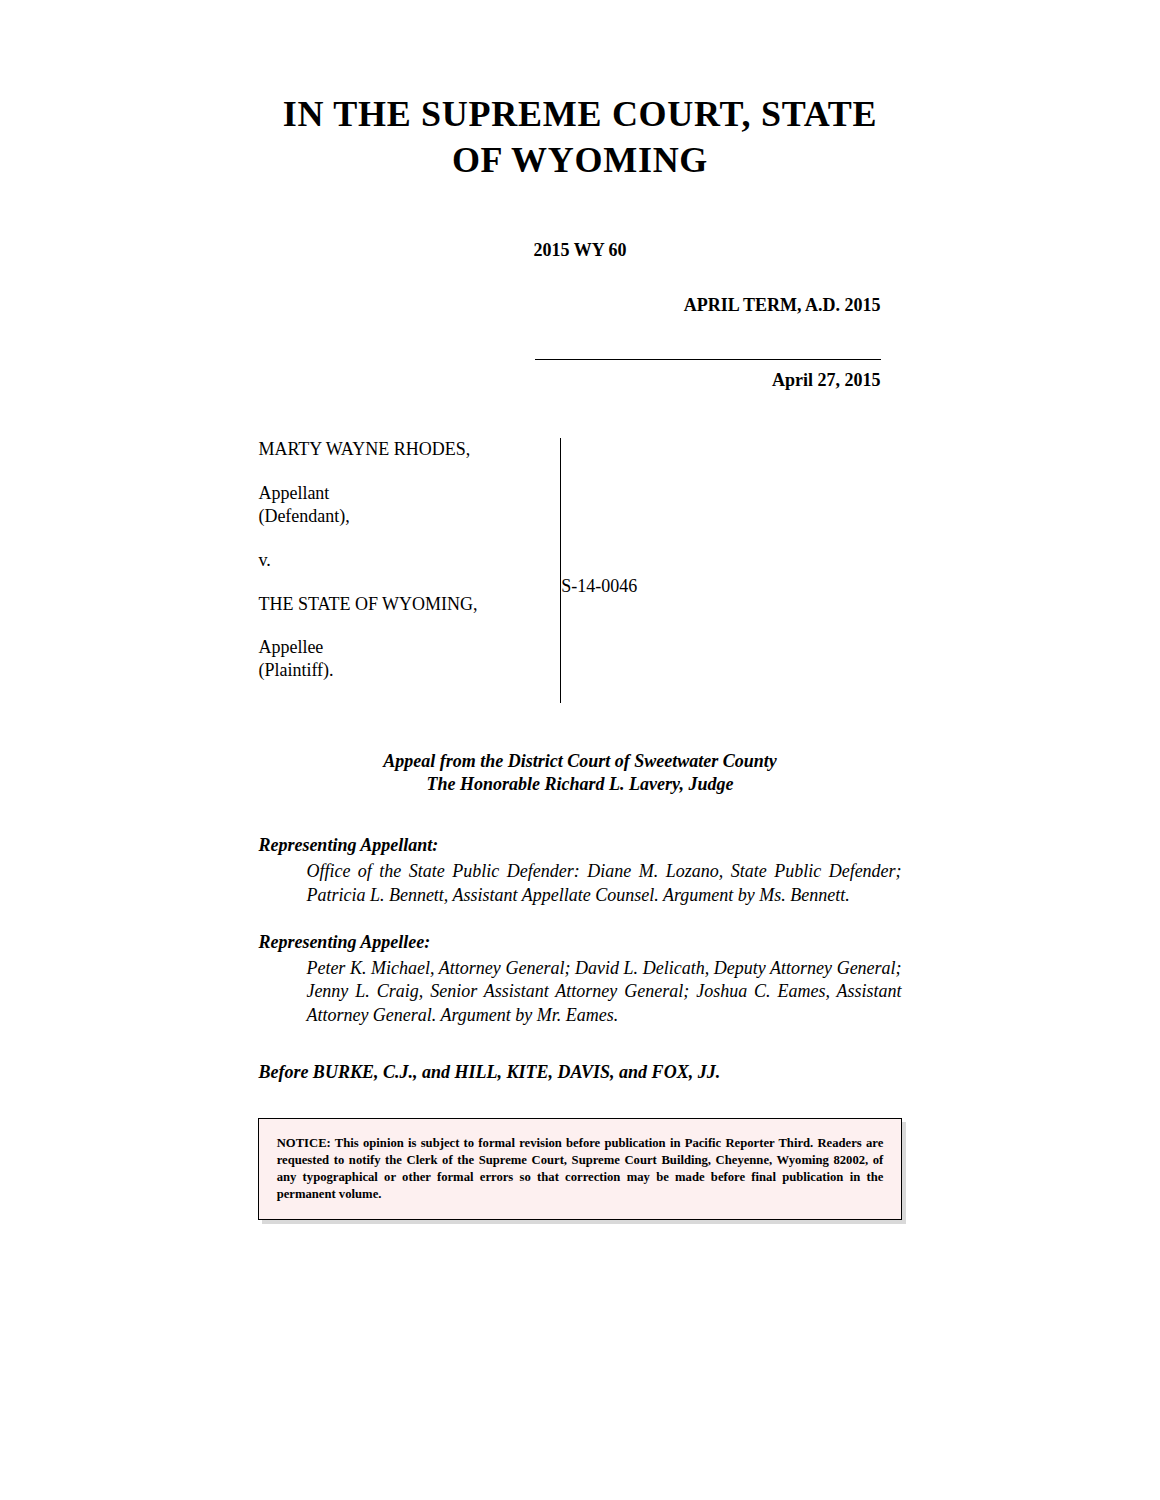IN THE SUPREME COURT, STATE OF WYOMING
2015 WY 60
APRIL TERM, A.D. 2015
April 27, 2015
| MARTY WAYNE RHODES, Appellant (Defendant), v. THE STATE OF WYOMING, Appellee (Plaintiff). | S-14-0046 |
Appeal from the District Court of Sweetwater County
The Honorable Richard L. Lavery, Judge
Representing Appellant:
Office of the State Public Defender: Diane M. Lozano, State Public Defender; Patricia L. Bennett, Assistant Appellate Counsel. Argument by Ms. Bennett.
Representing Appellee:
Peter K. Michael, Attorney General; David L. Delicath, Deputy Attorney General; Jenny L. Craig, Senior Assistant Attorney General; Joshua C. Eames, Assistant Attorney General. Argument by Mr. Eames.
Before BURKE, C.J., and HILL, KITE, DAVIS, and FOX, JJ.
NOTICE: This opinion is subject to formal revision before publication in Pacific Reporter Third. Readers are requested to notify the Clerk of the Supreme Court, Supreme Court Building, Cheyenne, Wyoming 82002, of any typographical or other formal errors so that correction may be made before final publication in the permanent volume.